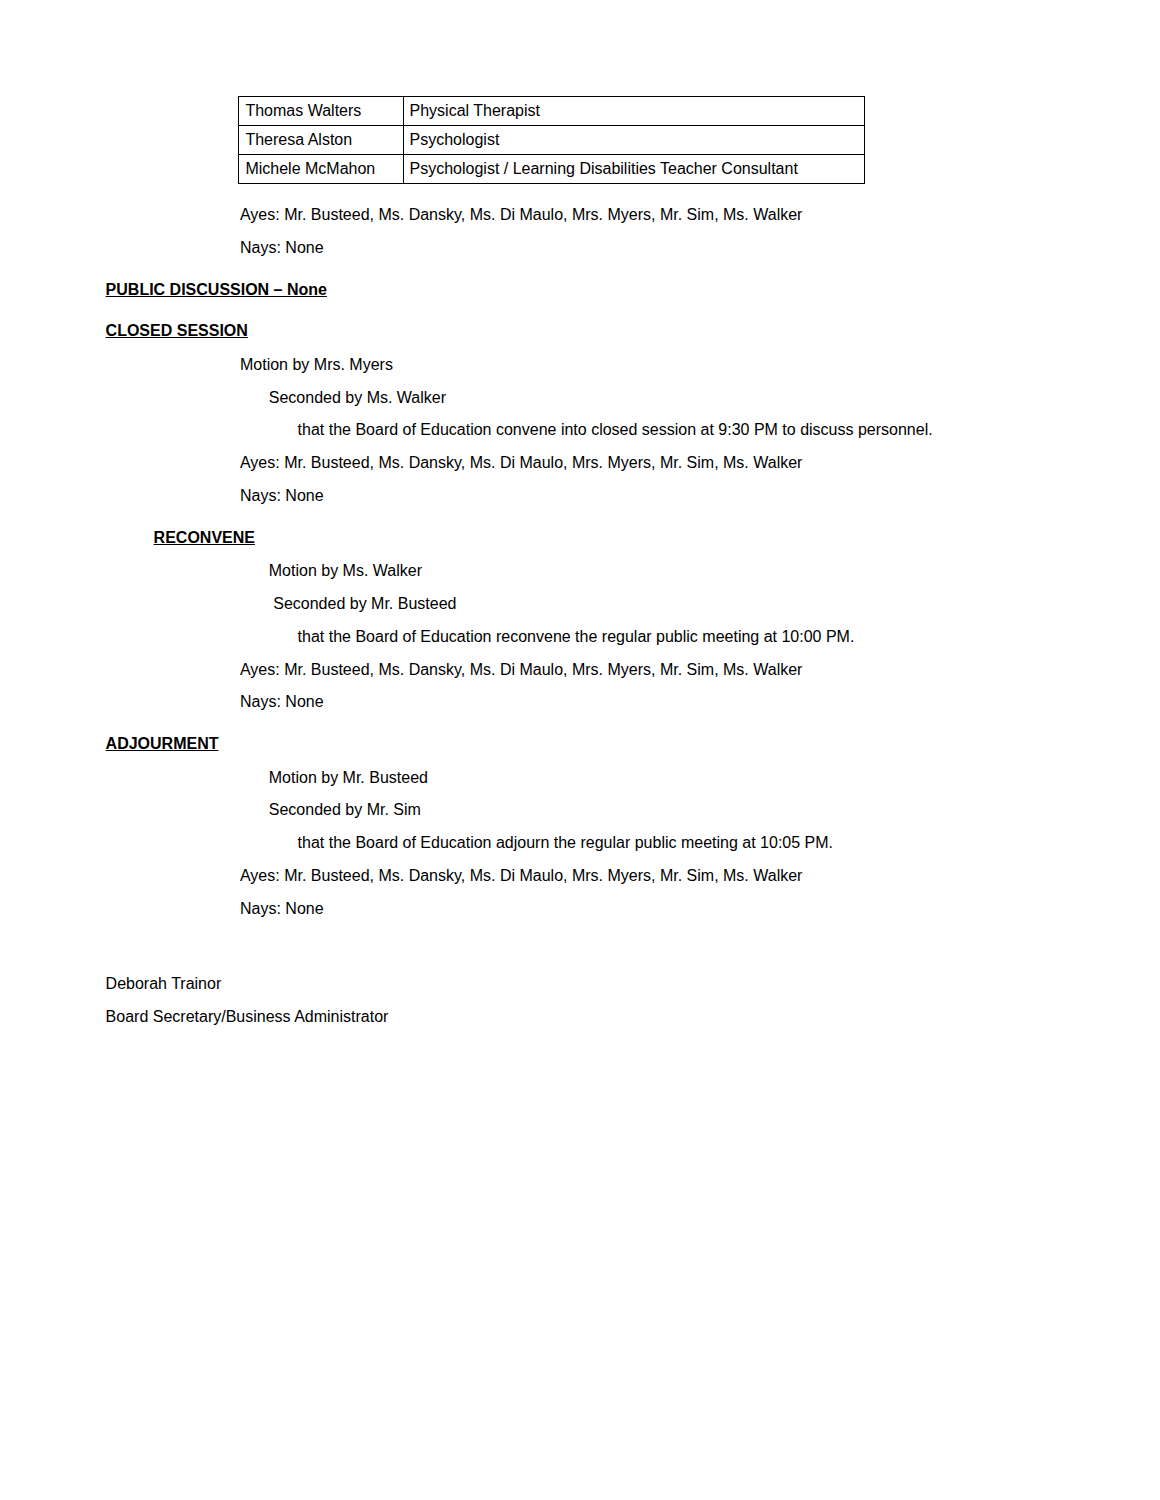| Thomas Walters | Physical Therapist |
| Theresa Alston | Psychologist |
| Michele McMahon | Psychologist / Learning Disabilities Teacher Consultant |
Ayes: Mr. Busteed, Ms. Dansky, Ms. Di Maulo, Mrs. Myers, Mr. Sim, Ms. Walker
Nays: None
PUBLIC DISCUSSION – None
CLOSED SESSION
Motion by Mrs. Myers
Seconded by Ms. Walker
that the Board of Education convene into closed session at 9:30 PM to discuss personnel.
Ayes: Mr. Busteed, Ms. Dansky, Ms. Di Maulo, Mrs. Myers, Mr. Sim, Ms. Walker
Nays: None
RECONVENE
Motion by Ms. Walker
Seconded by Mr. Busteed
that the Board of Education reconvene the regular public meeting at 10:00 PM.
Ayes: Mr. Busteed, Ms. Dansky, Ms. Di Maulo, Mrs. Myers, Mr. Sim, Ms. Walker
Nays: None
ADJOURMENT
Motion by Mr. Busteed
Seconded by Mr. Sim
that the Board of Education adjourn the regular public meeting at 10:05 PM.
Ayes: Mr. Busteed, Ms. Dansky, Ms. Di Maulo, Mrs. Myers, Mr. Sim, Ms. Walker
Nays: None
Deborah Trainor
Board Secretary/Business Administrator